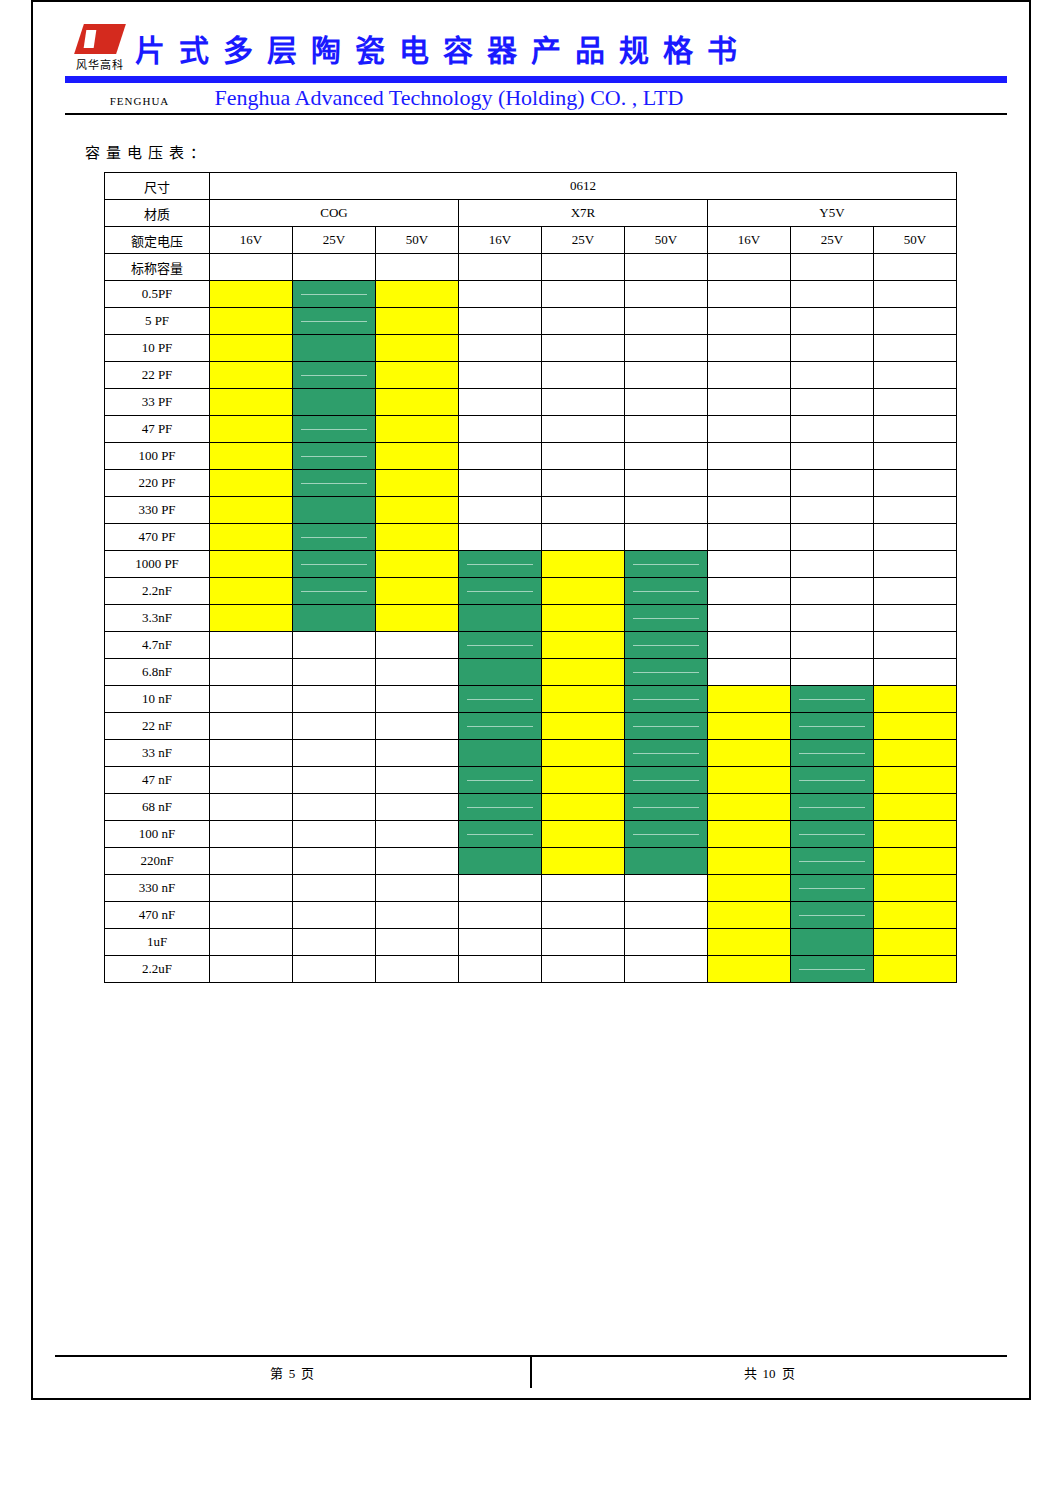风华高科
片式多层陶瓷电容器产品规格书
FENGHUA
Fenghua Advanced Technology (Holding) CO. , LTD
容量电压表：
| 尺寸 | 0612 |
| 材质 | COG | X7R | Y5V |
| 额定电压 | 16V | 25V | 50V | 16V | 25V | 50V | 16V | 25V | 50V |
| 标称容量 | | | | | | | | | |
| 0.5PF | | | | | | | | | |
| 5 PF | | | | | | | | | |
| 10 PF | | | | | | | | | |
| 22 PF | | | | | | | | | |
| 33 PF | | | | | | | | | |
| 47 PF | | | | | | | | | |
| 100 PF | | | | | | | | | |
| 220 PF | | | | | | | | | |
| 330 PF | | | | | | | | | |
| 470 PF | | | | | | | | | |
| 1000 PF | | | | | | | | | |
| 2.2nF | | | | | | | | | |
| 3.3nF | | | | | | | | | |
| 4.7nF | | | | | | | | | |
| 6.8nF | | | | | | | | | |
| 10 nF | | | | | | | | | |
| 22 nF | | | | | | | | | |
| 33 nF | | | | | | | | | |
| 47 nF | | | | | | | | | |
| 68 nF | | | | | | | | | |
| 100 nF | | | | | | | | | |
| 220nF | | | | | | | | | |
| 330 nF | | | | | | | | | |
| 470 nF | | | | | | | | | |
| 1uF | | | | | | | | | |
| 2.2uF | | | | | | | | | |
第5页
共10页